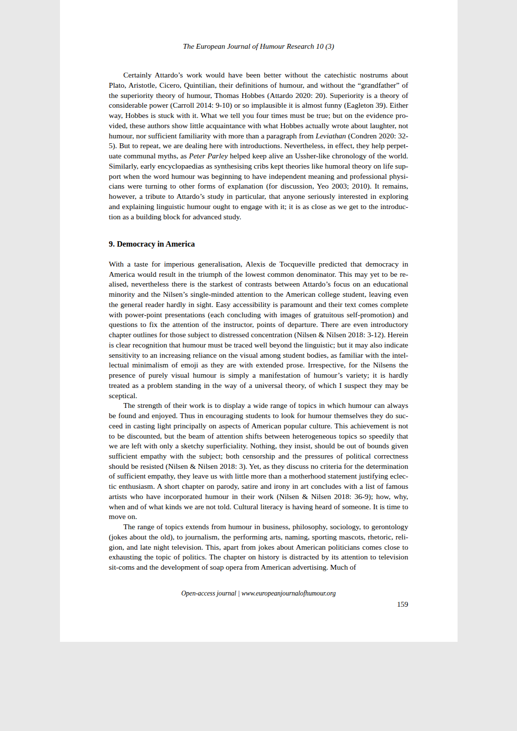The European Journal of Humour Research 10 (3)
Certainly Attardo’s work would have been better without the catechistic nostrums about Plato, Aristotle, Cicero, Quintilian, their definitions of humour, and without the “grandfather” of the superiority theory of humour, Thomas Hobbes (Attardo 2020: 20). Superiority is a theory of considerable power (Carroll 2014: 9-10) or so implausible it is almost funny (Eagleton 39). Either way, Hobbes is stuck with it. What we tell you four times must be true; but on the evidence provided, these authors show little acquaintance with what Hobbes actually wrote about laughter, not humour, nor sufficient familiarity with more than a paragraph from Leviathan (Condren 2020: 32-5). But to repeat, we are dealing here with introductions. Nevertheless, in effect, they help perpetuate communal myths, as Peter Parley helped keep alive an Ussher-like chronology of the world. Similarly, early encyclopaedias as synthesising cribs kept theories like humoral theory on life support when the word humour was beginning to have independent meaning and professional physicians were turning to other forms of explanation (for discussion, Yeo 2003; 2010). It remains, however, a tribute to Attardo’s study in particular, that anyone seriously interested in exploring and explaining linguistic humour ought to engage with it; it is as close as we get to the introduction as a building block for advanced study.
9. Democracy in America
With a taste for imperious generalisation, Alexis de Tocqueville predicted that democracy in America would result in the triumph of the lowest common denominator. This may yet to be realised, nevertheless there is the starkest of contrasts between Attardo’s focus on an educational minority and the Nilsen’s single-minded attention to the American college student, leaving even the general reader hardly in sight. Easy accessibility is paramount and their text comes complete with power-point presentations (each concluding with images of gratuitous self-promotion) and questions to fix the attention of the instructor, points of departure. There are even introductory chapter outlines for those subject to distressed concentration (Nilsen & Nilsen 2018: 3-12). Herein is clear recognition that humour must be traced well beyond the linguistic; but it may also indicate sensitivity to an increasing reliance on the visual among student bodies, as familiar with the intellectual minimalism of emoji as they are with extended prose. Irrespective, for the Nilsens the presence of purely visual humour is simply a manifestation of humour’s variety; it is hardly treated as a problem standing in the way of a universal theory, of which I suspect they may be sceptical.
The strength of their work is to display a wide range of topics in which humour can always be found and enjoyed. Thus in encouraging students to look for humour themselves they do succeed in casting light principally on aspects of American popular culture. This achievement is not to be discounted, but the beam of attention shifts between heterogeneous topics so speedily that we are left with only a sketchy superficiality. Nothing, they insist, should be out of bounds given sufficient empathy with the subject; both censorship and the pressures of political correctness should be resisted (Nilsen & Nilsen 2018: 3). Yet, as they discuss no criteria for the determination of sufficient empathy, they leave us with little more than a motherhood statement justifying eclectic enthusiasm. A short chapter on parody, satire and irony in art concludes with a list of famous artists who have incorporated humour in their work (Nilsen & Nilsen 2018: 36-9); how, why, when and of what kinds we are not told. Cultural literacy is having heard of someone. It is time to move on.
The range of topics extends from humour in business, philosophy, sociology, to gerontology (jokes about the old), to journalism, the performing arts, naming, sporting mascots, rhetoric, religion, and late night television. This, apart from jokes about American politicians comes close to exhausting the topic of politics. The chapter on history is distracted by its attention to television sit-coms and the development of soap opera from American advertising. Much of
Open-access journal | www.europeanjournalofhumour.org
159